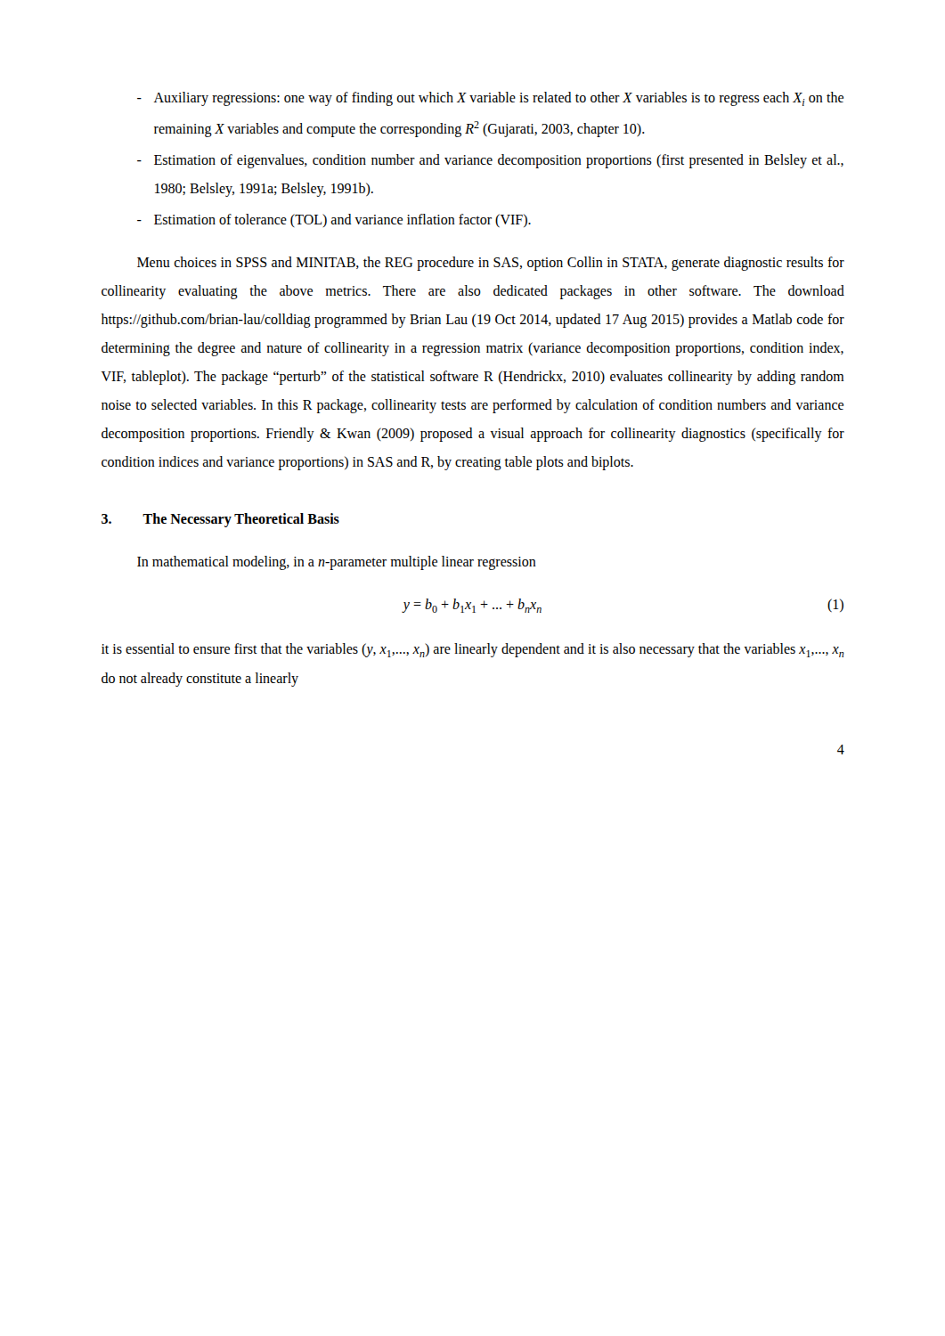Auxiliary regressions: one way of finding out which X variable is related to other X variables is to regress each Xi on the remaining X variables and compute the corresponding R2 (Gujarati, 2003, chapter 10).
Estimation of eigenvalues, condition number and variance decomposition proportions (first presented in Belsley et al., 1980; Belsley, 1991a; Belsley, 1991b).
Estimation of tolerance (TOL) and variance inflation factor (VIF).
Menu choices in SPSS and MINITAB, the REG procedure in SAS, option Collin in STATA, generate diagnostic results for collinearity evaluating the above metrics. There are also dedicated packages in other software. The download https://github.com/brian-lau/colldiag programmed by Brian Lau (19 Oct 2014, updated 17 Aug 2015) provides a Matlab code for determining the degree and nature of collinearity in a regression matrix (variance decomposition proportions, condition index, VIF, tableplot). The package “perturb” of the statistical software R (Hendrickx, 2010) evaluates collinearity by adding random noise to selected variables. In this R package, collinearity tests are performed by calculation of condition numbers and variance decomposition proportions. Friendly & Kwan (2009) proposed a visual approach for collinearity diagnostics (specifically for condition indices and variance proportions) in SAS and R, by creating table plots and biplots.
3. The Necessary Theoretical Basis
In mathematical modeling, in a n-parameter multiple linear regression
y = b0 + b1x1 + ... + bnxn (1)
it is essential to ensure first that the variables (y, x1,..., xn) are linearly dependent and it is also necessary that the variables x1,..., xn do not already constitute a linearly
4